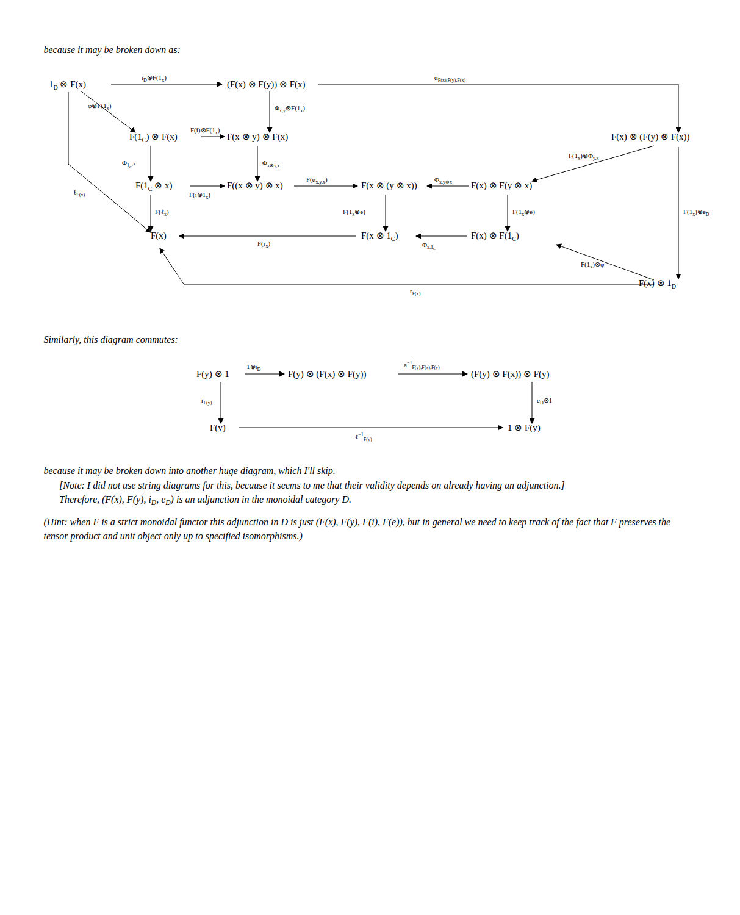because it may be broken down as:
1D ⊗ F(x) (F(x) ⊗ F(y)) ⊗ F(x) F(x) ⊗ (F(y) ⊗ F(x)) F(1C) ⊗ F(x) F(x ⊗ y) ⊗ F(x) F(1C ⊗ x) F((x ⊗ y) ⊗ x) F(x ⊗ (y ⊗ x)) F(x) ⊗ F(y ⊗ x) F(x) F(x ⊗ 1C) F(x) ⊗ F(1C) F(x) ⊗ 1D iD⊗F(1x) αF(x),F(y),F(x) φ⊗F(1x) ℓF(x) Φx,y⊗F(1x) F(i)⊗F(1x) Φ1C,x Φx⊗y,x F(i⊗1x) F(αx,y,x) Φx,y⊗x F(1x)⊗Φy,x F(ℓx) F(1x⊗e) F(1x⊗e) F(1x)⊗eD F(rx) Φx,1C F(1x)⊗φ rF(x)
Similarly, this diagram commutes:
F(y) ⊗ 1 F(y) ⊗ (F(x) ⊗ F(y)) (F(y) ⊗ F(x)) ⊗ F(y) F(y) 1 ⊗ F(y) 1⊗iD a−1F(y),F(x),F(y) rF(y) eD⊗1 ℓ−1F(y)
because it may be broken down into another huge diagram, which I'll skip.
[Note: I did not use string diagrams for this, because it seems to me that their validity depends on already having an adjunction.]
Therefore, (F(x), F(y), iD, eD) is an adjunction in the monoidal category D.
(Hint: when F is a strict monoidal functor this adjunction in D is just (F(x), F(y), F(i), F(e)), but in general we need to keep track of the fact that F preserves the tensor product and unit object only up to specified isomorphisms.)